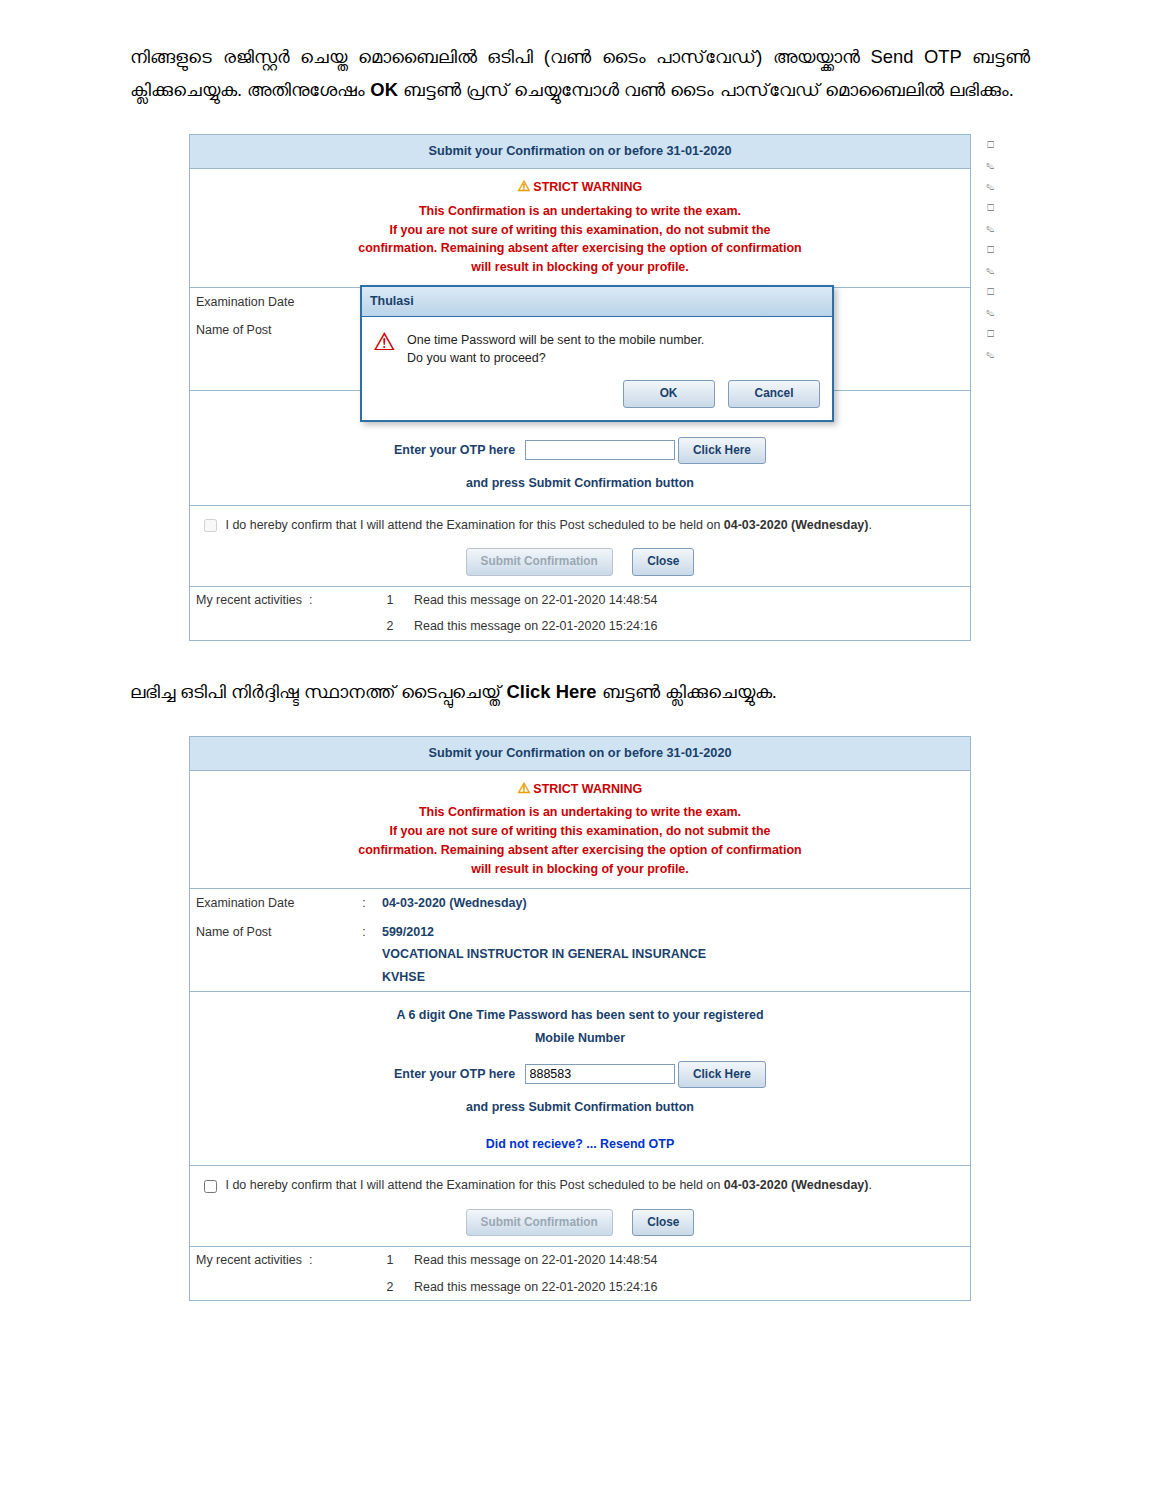നിങ്ങളുടെ രജിസ്റ്റർ ചെയ്ത മൊബൈലിൽ ഒടിപി (വൺ ടൈം പാസ്‌വേഡ്) അയയ്ക്കാൻ Send OTP ബട്ടൺ ക്ലിക്കുചെയ്യുക. അതിനുശേഷം OK ബട്ടൺ പ്രസ് ചെയ്യുമ്പോൾ വൺ ടൈം പാസ്‌വേഡ് മൊബൈലിൽ ലഭിക്കും.
Submit your Confirmation on or before 31-01-2020
⚠ STRICT WARNING
This Confirmation is an undertaking to write the exam.
If you are not sure of writing this examination, do not submit the
confirmation. Remaining absent after exercising the option of confirmation
will result in blocking of your profile.
| Examination Date | : | 04-03-2020 (Wednesday) |
| Name of Post | : | 599/2012 VOCATIONAL INSTRUCTOR IN GENERAL INSURANCE KVHSE |
Click Send OTP but…
Enter your OTP here Click Here
and press Submit Confirmation button
I do hereby confirm that I will attend the Examination for this Post scheduled to be held on 04-03-2020 (Wednesday).
Submit Confirmation Close
| My recent activities : | 1 | Read this message on 22-01-2020 14:48:54 |
| | 2 | Read this message on 22-01-2020 15:24:16 |
Thulasi
⚠
One time Password will be sent to the mobile number.
Do you want to proceed?
OK Cancel
☐ ✎ ✎ ☐ ✎ ☐ ✎ ☐ ✎ ☐ ✎
ലഭിച്ച ഒടിപി നിർദ്ദിഷ്ട സ്ഥാനത്ത് ടൈപ്പുചെയ്ത് Click Here ബട്ടൺ ക്ലിക്കുചെയ്യുക.
Submit your Confirmation on or before 31-01-2020
⚠ STRICT WARNING
This Confirmation is an undertaking to write the exam.
If you are not sure of writing this examination, do not submit the
confirmation. Remaining absent after exercising the option of confirmation
will result in blocking of your profile.
| Examination Date | : | 04-03-2020 (Wednesday) |
| Name of Post | : | 599/2012 VOCATIONAL INSTRUCTOR IN GENERAL INSURANCE KVHSE |
A 6 digit One Time Password has been sent to your registered
Mobile Number
Enter your OTP here Click Here
and press Submit Confirmation button
Did not recieve? ... Resend OTP
I do hereby confirm that I will attend the Examination for this Post scheduled to be held on 04-03-2020 (Wednesday).
Submit Confirmation Close
| My recent activities : | 1 | Read this message on 22-01-2020 14:48:54 |
| | 2 | Read this message on 22-01-2020 15:24:16 |